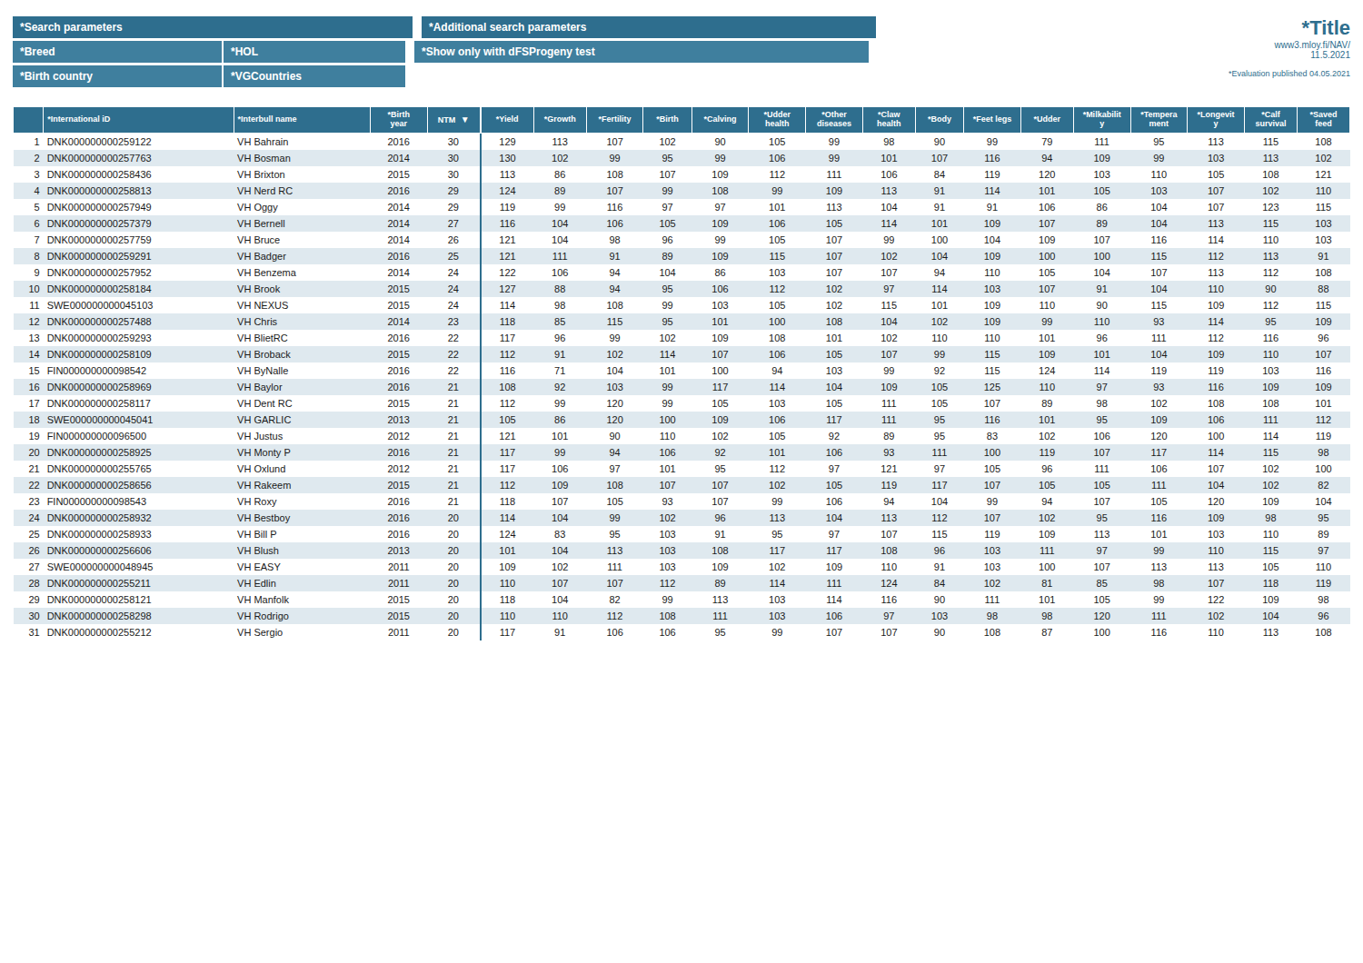*Search parameters
*Additional search parameters
*Breed
*HOL
*Show only with dFSProgeny test
*Birth country
*VGCountries
*Title
www3.mloy.fi/NAV/
11.5.2021
*Evaluation published 04.05.2021
| | *International iD | *Interbull name | *Birth year | NTM ▼ | *Yield | *Growth | *Fertility | *Birth | *Calving | *Udder health | *Other diseases | *Claw health | *Body | *Feet legs | *Udder | *Milkabilit y | *Tempera ment | *Longevit y | *Calf survival | *Saved feed |
| --- | --- | --- | --- | --- | --- | --- | --- | --- | --- | --- | --- | --- | --- | --- | --- | --- | --- | --- | --- | --- |
| 1 | DNK000000000259122 | VH Bahrain | 2016 | 30 | 129 | 113 | 107 | 102 | 90 | 105 | 99 | 98 | 90 | 99 | 79 | 111 | 95 | 113 | 115 | 108 |
| 2 | DNK000000000257763 | VH Bosman | 2014 | 30 | 130 | 102 | 99 | 95 | 99 | 106 | 99 | 101 | 107 | 116 | 94 | 109 | 99 | 103 | 113 | 102 |
| 3 | DNK000000000258436 | VH Brixton | 2015 | 30 | 113 | 86 | 108 | 107 | 109 | 112 | 111 | 106 | 84 | 119 | 120 | 103 | 110 | 105 | 108 | 121 |
| 4 | DNK000000000258813 | VH Nerd RC | 2016 | 29 | 124 | 89 | 107 | 99 | 108 | 99 | 109 | 113 | 91 | 114 | 101 | 105 | 103 | 107 | 102 | 110 |
| 5 | DNK000000000257949 | VH Oggy | 2014 | 29 | 119 | 99 | 116 | 97 | 97 | 101 | 113 | 104 | 91 | 91 | 106 | 86 | 104 | 107 | 123 | 115 |
| 6 | DNK000000000257379 | VH Bernell | 2014 | 27 | 116 | 104 | 106 | 105 | 109 | 106 | 105 | 114 | 101 | 109 | 107 | 89 | 104 | 113 | 115 | 103 |
| 7 | DNK000000000257759 | VH Bruce | 2014 | 26 | 121 | 104 | 98 | 96 | 99 | 105 | 107 | 99 | 100 | 104 | 109 | 107 | 116 | 114 | 110 | 103 |
| 8 | DNK000000000259291 | VH Badger | 2016 | 25 | 121 | 111 | 91 | 89 | 109 | 115 | 107 | 102 | 104 | 109 | 100 | 100 | 115 | 112 | 113 | 91 |
| 9 | DNK000000000257952 | VH Benzema | 2014 | 24 | 122 | 106 | 94 | 104 | 86 | 103 | 107 | 107 | 94 | 110 | 105 | 104 | 107 | 113 | 112 | 108 |
| 10 | DNK000000000258184 | VH Brook | 2015 | 24 | 127 | 88 | 94 | 95 | 106 | 112 | 102 | 97 | 114 | 103 | 107 | 91 | 104 | 110 | 90 | 88 |
| 11 | SWE000000000045103 | VH NEXUS | 2015 | 24 | 114 | 98 | 108 | 99 | 103 | 105 | 102 | 115 | 101 | 109 | 110 | 90 | 115 | 109 | 112 | 115 |
| 12 | DNK000000000257488 | VH Chris | 2014 | 23 | 118 | 85 | 115 | 95 | 101 | 100 | 108 | 104 | 102 | 109 | 99 | 110 | 93 | 114 | 95 | 109 |
| 13 | DNK000000000259293 | VH BlietRC | 2016 | 22 | 117 | 96 | 99 | 102 | 109 | 108 | 101 | 102 | 110 | 110 | 101 | 96 | 111 | 112 | 116 | 96 |
| 14 | DNK000000000258109 | VH Broback | 2015 | 22 | 112 | 91 | 102 | 114 | 107 | 106 | 105 | 107 | 99 | 115 | 109 | 101 | 104 | 109 | 110 | 107 |
| 15 | FIN000000000098542 | VH ByNalle | 2016 | 22 | 116 | 71 | 104 | 101 | 100 | 94 | 103 | 99 | 92 | 115 | 124 | 114 | 119 | 119 | 103 | 116 |
| 16 | DNK000000000258969 | VH Baylor | 2016 | 21 | 108 | 92 | 103 | 99 | 117 | 114 | 104 | 109 | 105 | 125 | 110 | 97 | 93 | 116 | 109 | 109 |
| 17 | DNK000000000258117 | VH Dent RC | 2015 | 21 | 112 | 99 | 120 | 99 | 105 | 103 | 105 | 111 | 105 | 107 | 89 | 98 | 102 | 108 | 108 | 101 |
| 18 | SWE000000000045041 | VH GARLIC | 2013 | 21 | 105 | 86 | 120 | 100 | 109 | 106 | 117 | 111 | 95 | 116 | 101 | 95 | 109 | 106 | 111 | 112 |
| 19 | FIN000000000096500 | VH Justus | 2012 | 21 | 121 | 101 | 90 | 110 | 102 | 105 | 92 | 89 | 95 | 83 | 102 | 106 | 120 | 100 | 114 | 119 |
| 20 | DNK000000000258925 | VH Monty P | 2016 | 21 | 117 | 99 | 94 | 106 | 92 | 101 | 106 | 93 | 111 | 100 | 119 | 107 | 117 | 114 | 115 | 98 |
| 21 | DNK000000000255765 | VH Oxlund | 2012 | 21 | 117 | 106 | 97 | 101 | 95 | 112 | 97 | 121 | 97 | 105 | 96 | 111 | 106 | 107 | 102 | 100 |
| 22 | DNK000000000258656 | VH Rakeem | 2015 | 21 | 112 | 109 | 108 | 107 | 107 | 102 | 105 | 119 | 117 | 107 | 105 | 105 | 111 | 104 | 102 | 82 |
| 23 | FIN000000000098543 | VH Roxy | 2016 | 21 | 118 | 107 | 105 | 93 | 107 | 99 | 106 | 94 | 104 | 99 | 94 | 107 | 105 | 120 | 109 | 104 |
| 24 | DNK000000000258932 | VH Bestboy | 2016 | 20 | 114 | 104 | 99 | 102 | 96 | 113 | 104 | 113 | 112 | 107 | 102 | 95 | 116 | 109 | 98 | 95 |
| 25 | DNK000000000258933 | VH Bill P | 2016 | 20 | 124 | 83 | 95 | 103 | 91 | 95 | 97 | 107 | 115 | 119 | 109 | 113 | 101 | 103 | 110 | 89 |
| 26 | DNK000000000256606 | VH Blush | 2013 | 20 | 101 | 104 | 113 | 103 | 108 | 117 | 117 | 108 | 96 | 103 | 111 | 97 | 99 | 110 | 115 | 97 |
| 27 | SWE000000000048945 | VH EASY | 2011 | 20 | 109 | 102 | 111 | 103 | 109 | 102 | 109 | 110 | 91 | 103 | 100 | 107 | 113 | 113 | 105 | 110 |
| 28 | DNK000000000255211 | VH Edlin | 2011 | 20 | 110 | 107 | 107 | 112 | 89 | 114 | 111 | 124 | 84 | 102 | 81 | 85 | 98 | 107 | 118 | 119 |
| 29 | DNK000000000258121 | VH Manfolk | 2015 | 20 | 118 | 104 | 82 | 99 | 113 | 103 | 114 | 116 | 90 | 111 | 101 | 105 | 99 | 122 | 109 | 98 |
| 30 | DNK000000000258298 | VH Rodrigo | 2015 | 20 | 110 | 110 | 112 | 108 | 111 | 103 | 106 | 97 | 103 | 98 | 98 | 120 | 111 | 102 | 104 | 96 |
| 31 | DNK000000000255212 | VH Sergio | 2011 | 20 | 117 | 91 | 106 | 106 | 95 | 99 | 107 | 107 | 90 | 108 | 87 | 100 | 116 | 110 | 113 | 108 |